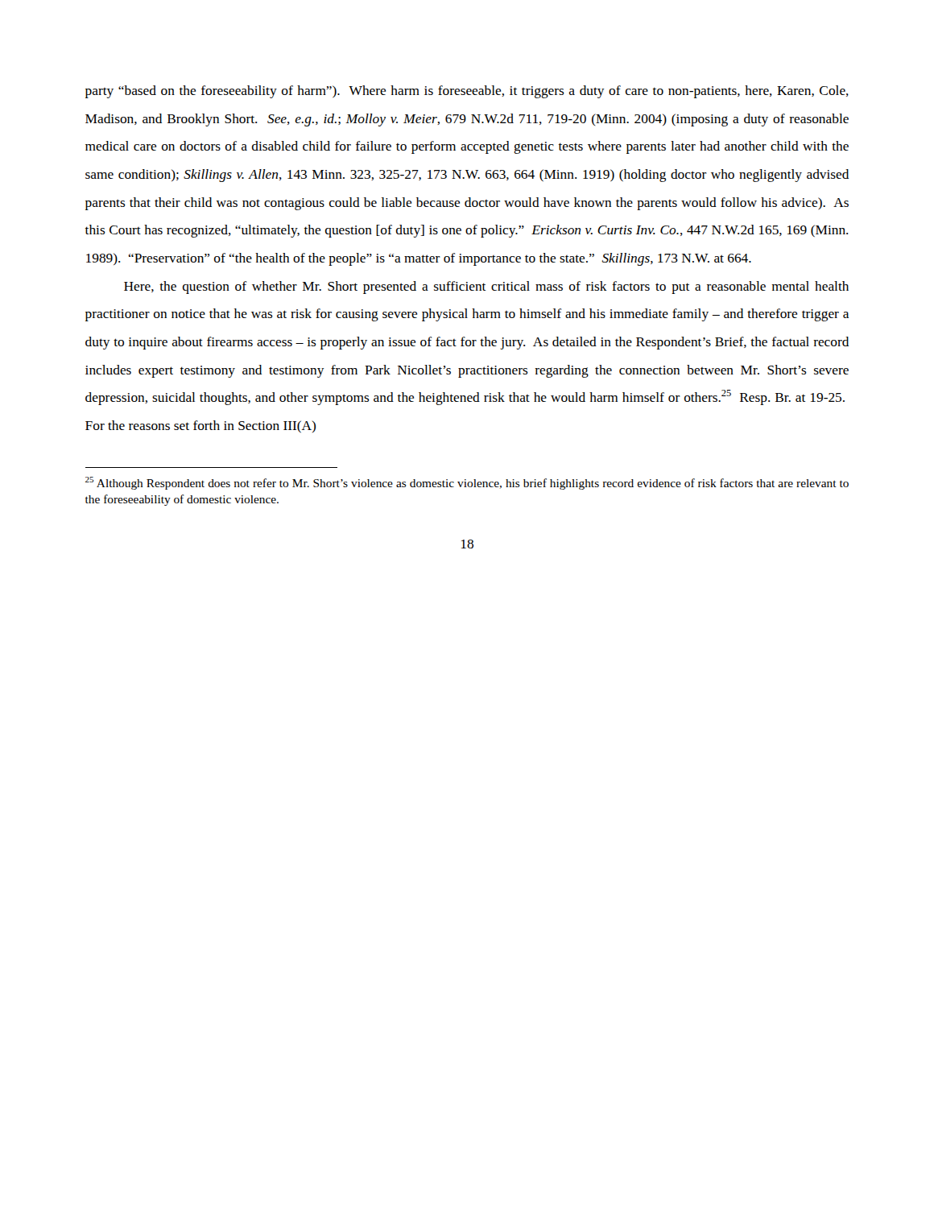party “based on the foreseeability of harm”). Where harm is foreseeable, it triggers a duty of care to non-patients, here, Karen, Cole, Madison, and Brooklyn Short. See, e.g., id.; Molloy v. Meier, 679 N.W.2d 711, 719-20 (Minn. 2004) (imposing a duty of reasonable medical care on doctors of a disabled child for failure to perform accepted genetic tests where parents later had another child with the same condition); Skillings v. Allen, 143 Minn. 323, 325-27, 173 N.W. 663, 664 (Minn. 1919) (holding doctor who negligently advised parents that their child was not contagious could be liable because doctor would have known the parents would follow his advice). As this Court has recognized, “ultimately, the question [of duty] is one of policy.” Erickson v. Curtis Inv. Co., 447 N.W.2d 165, 169 (Minn. 1989). “Preservation” of “the health of the people” is “a matter of importance to the state.” Skillings, 173 N.W. at 664.
Here, the question of whether Mr. Short presented a sufficient critical mass of risk factors to put a reasonable mental health practitioner on notice that he was at risk for causing severe physical harm to himself and his immediate family – and therefore trigger a duty to inquire about firearms access – is properly an issue of fact for the jury. As detailed in the Respondent’s Brief, the factual record includes expert testimony and testimony from Park Nicollet’s practitioners regarding the connection between Mr. Short’s severe depression, suicidal thoughts, and other symptoms and the heightened risk that he would harm himself or others.25 Resp. Br. at 19-25. For the reasons set forth in Section III(A)
25 Although Respondent does not refer to Mr. Short’s violence as domestic violence, his brief highlights record evidence of risk factors that are relevant to the foreseeability of domestic violence.
18